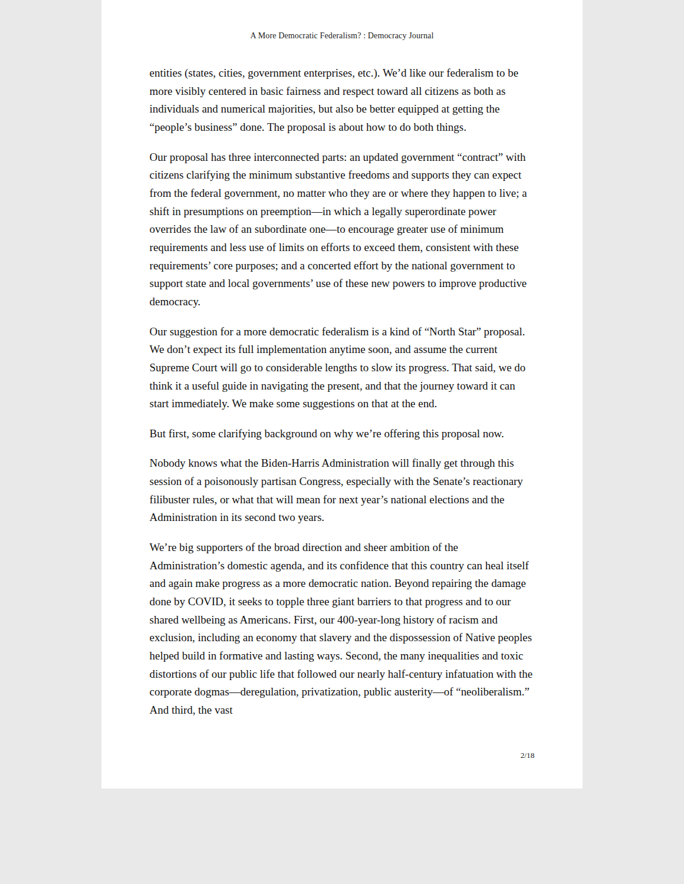A More Democratic Federalism? : Democracy Journal
entities (states, cities, government enterprises, etc.). We’d like our federalism to be more visibly centered in basic fairness and respect toward all citizens as both as individuals and numerical majorities, but also be better equipped at getting the “people’s business” done. The proposal is about how to do both things.
Our proposal has three interconnected parts: an updated government “contract” with citizens clarifying the minimum substantive freedoms and supports they can expect from the federal government, no matter who they are or where they happen to live; a shift in presumptions on preemption—in which a legally superordinate power overrides the law of an subordinate one—to encourage greater use of minimum requirements and less use of limits on efforts to exceed them, consistent with these requirements’ core purposes; and a concerted effort by the national government to support state and local governments’ use of these new powers to improve productive democracy.
Our suggestion for a more democratic federalism is a kind of “North Star” proposal. We don’t expect its full implementation anytime soon, and assume the current Supreme Court will go to considerable lengths to slow its progress. That said, we do think it a useful guide in navigating the present, and that the journey toward it can start immediately. We make some suggestions on that at the end.
But first, some clarifying background on why we’re offering this proposal now.
Nobody knows what the Biden-Harris Administration will finally get through this session of a poisonously partisan Congress, especially with the Senate’s reactionary filibuster rules, or what that will mean for next year’s national elections and the Administration in its second two years.
We’re big supporters of the broad direction and sheer ambition of the Administration’s domestic agenda, and its confidence that this country can heal itself and again make progress as a more democratic nation. Beyond repairing the damage done by COVID, it seeks to topple three giant barriers to that progress and to our shared wellbeing as Americans. First, our 400-year-long history of racism and exclusion, including an economy that slavery and the dispossession of Native peoples helped build in formative and lasting ways. Second, the many inequalities and toxic distortions of our public life that followed our nearly half-century infatuation with the corporate dogmas—deregulation, privatization, public austerity—of “neoliberalism.” And third, the vast
2/18